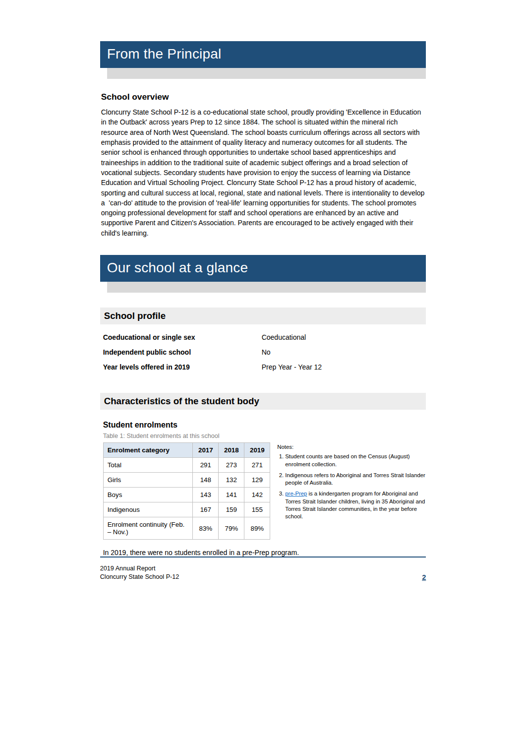From the Principal
School overview
Cloncurry State School P-12 is a co-educational state school, proudly providing 'Excellence in Education in the Outback' across years Prep to 12 since 1884. The school is situated within the mineral rich resource area of North West Queensland. The school boasts curriculum offerings across all sectors with emphasis provided to the attainment of quality literacy and numeracy outcomes for all students. The senior school is enhanced through opportunities to undertake school based apprenticeships and traineeships in addition to the traditional suite of academic subject offerings and a broad selection of vocational subjects. Secondary students have provision to enjoy the success of learning via Distance Education and Virtual Schooling Project. Cloncurry State School P-12 has a proud history of academic, sporting and cultural success at local, regional, state and national levels. There is intentionality to develop a 'can-do' attitude to the provision of 'real-life' learning opportunities for students. The school promotes ongoing professional development for staff and school operations are enhanced by an active and supportive Parent and Citizen's Association. Parents are encouraged to be actively engaged with their child's learning.
Our school at a glance
School profile
Coeducational or single sex
Coeducational
Independent public school
No
Year levels offered in 2019
Prep Year - Year 12
Characteristics of the student body
Student enrolments
Table 1: Student enrolments at this school
| Enrolment category | 2017 | 2018 | 2019 |
| --- | --- | --- | --- |
| Total | 291 | 273 | 271 |
| Girls | 148 | 132 | 129 |
| Boys | 143 | 141 | 142 |
| Indigenous | 167 | 159 | 155 |
| Enrolment continuity (Feb. – Nov.) | 83% | 79% | 89% |
Notes:
Student counts are based on the Census (August) enrolment collection.
Indigenous refers to Aboriginal and Torres Strait Islander people of Australia.
pre-Prep is a kindergarten program for Aboriginal and Torres Strait Islander children, living in 35 Aboriginal and Torres Strait Islander communities, in the year before school.
In 2019, there were no students enrolled in a pre-Prep program.
2019 Annual Report
Cloncurry State School P-12
2